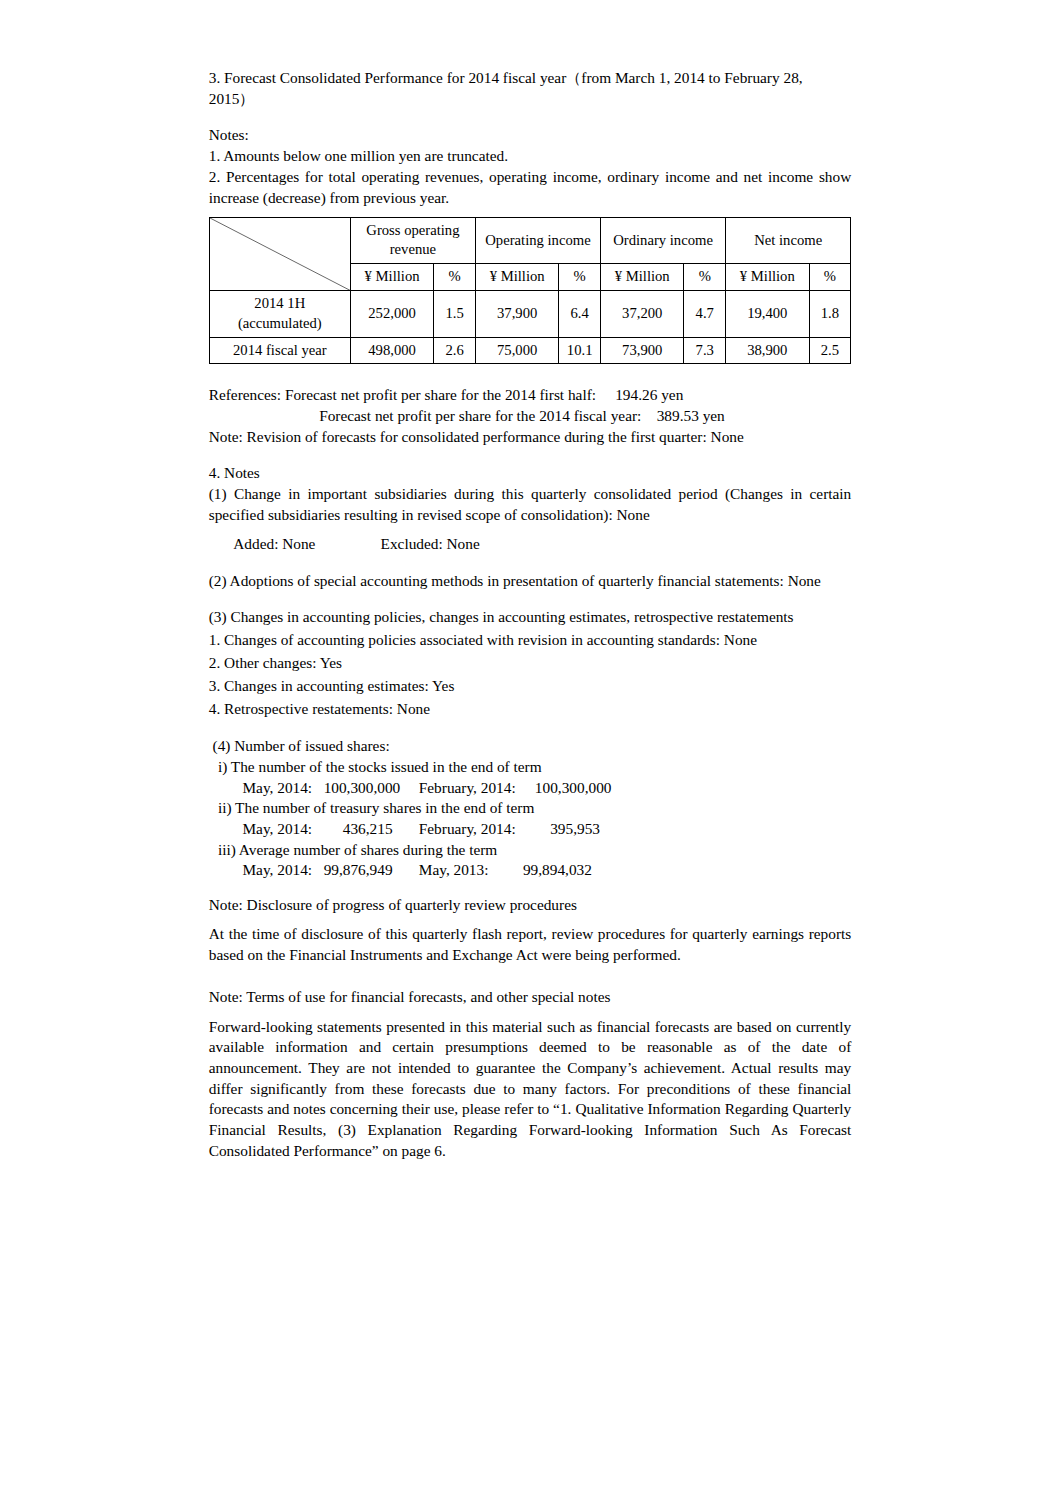3. Forecast Consolidated Performance for 2014 fiscal year（from March 1, 2014 to February 28, 2015）
Notes:
1. Amounts below one million yen are truncated.
2. Percentages for total operating revenues, operating income, ordinary income and net income show increase (decrease) from previous year.
| | Gross operating revenue | Operating income | Ordinary income | Net income |
| ¥ Million | % | ¥ Million | % | ¥ Million | % | ¥ Million | % |
| 2014 1H (accumulated) | 252,000 | 1.5 | 37,900 | 6.4 | 37,200 | 4.7 | 19,400 | 1.8 |
| 2014 fiscal year | 498,000 | 2.6 | 75,000 | 10.1 | 73,900 | 7.3 | 38,900 | 2.5 |
References: Forecast net profit per share for the 2014 first half: 194.26 yen
Forecast net profit per share for the 2014 fiscal year: 389.53 yen
Note: Revision of forecasts for consolidated performance during the first quarter: None
4. Notes
(1) Change in important subsidiaries during this quarterly consolidated period (Changes in certain specified subsidiaries resulting in revised scope of consolidation): None
Added: None Excluded: None
(2) Adoptions of special accounting methods in presentation of quarterly financial statements: None
(3) Changes in accounting policies, changes in accounting estimates, retrospective restatements
1. Changes of accounting policies associated with revision in accounting standards: None
2. Other changes: Yes
3. Changes in accounting estimates: Yes
4. Retrospective restatements: None
(4) Number of issued shares:
i) The number of the stocks issued in the end of term
May, 2014: 100,300,000 February, 2014: 100,300,000
ii) The number of treasury shares in the end of term
May, 2014: 436,215 February, 2014: 395,953
iii) Average number of shares during the term
May, 2014: 99,876,949 May, 2013: 99,894,032
Note: Disclosure of progress of quarterly review procedures
At the time of disclosure of this quarterly flash report, review procedures for quarterly earnings reports based on the Financial Instruments and Exchange Act were being performed.
Note: Terms of use for financial forecasts, and other special notes
Forward-looking statements presented in this material such as financial forecasts are based on currently available information and certain presumptions deemed to be reasonable as of the date of announcement. They are not intended to guarantee the Company’s achievement. Actual results may differ significantly from these forecasts due to many factors. For preconditions of these financial forecasts and notes concerning their use, please refer to “1. Qualitative Information Regarding Quarterly Financial Results, (3) Explanation Regarding Forward-looking Information Such As Forecast Consolidated Performance” on page 6.